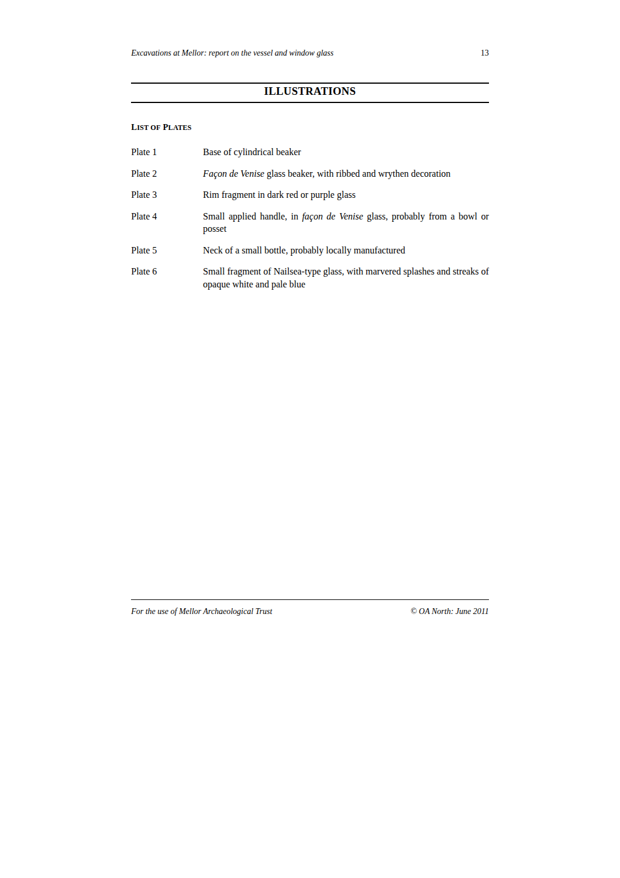Excavations at Mellor: report on the vessel and window glass 13
ILLUSTRATIONS
LIST OF PLATES
Plate 1
Base of cylindrical beaker
Plate 2
Façon de Venise glass beaker, with ribbed and wrythen decoration
Plate 3
Rim fragment in dark red or purple glass
Plate 4
Small applied handle, in façon de Venise glass, probably from a bowl or posset
Plate 5
Neck of a small bottle, probably locally manufactured
Plate 6
Small fragment of Nailsea-type glass, with marvered splashes and streaks of opaque white and pale blue
For the use of Mellor Archaeological Trust © OA North: June 2011